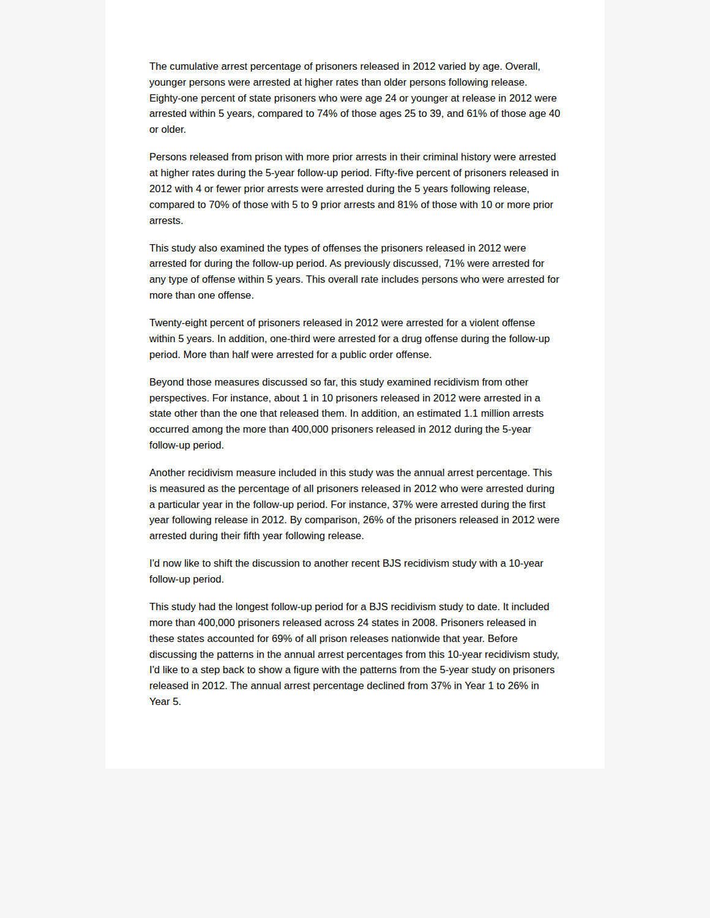The cumulative arrest percentage of prisoners released in 2012 varied by age. Overall, younger persons were arrested at higher rates than older persons following release. Eighty-one percent of state prisoners who were age 24 or younger at release in 2012 were arrested within 5 years, compared to 74% of those ages 25 to 39, and 61% of those age 40 or older.
Persons released from prison with more prior arrests in their criminal history were arrested at higher rates during the 5-year follow-up period. Fifty-five percent of prisoners released in 2012 with 4 or fewer prior arrests were arrested during the 5 years following release, compared to 70% of those with 5 to 9 prior arrests and 81% of those with 10 or more prior arrests.
This study also examined the types of offenses the prisoners released in 2012 were arrested for during the follow-up period. As previously discussed, 71% were arrested for any type of offense within 5 years. This overall rate includes persons who were arrested for more than one offense.
Twenty-eight percent of prisoners released in 2012 were arrested for a violent offense within 5 years. In addition, one-third were arrested for a drug offense during the follow-up period. More than half were arrested for a public order offense.
Beyond those measures discussed so far, this study examined recidivism from other perspectives. For instance, about 1 in 10 prisoners released in 2012 were arrested in a state other than the one that released them. In addition, an estimated 1.1 million arrests occurred among the more than 400,000 prisoners released in 2012 during the 5-year follow-up period.
Another recidivism measure included in this study was the annual arrest percentage. This is measured as the percentage of all prisoners released in 2012 who were arrested during a particular year in the follow-up period. For instance, 37% were arrested during the first year following release in 2012. By comparison, 26% of the prisoners released in 2012 were arrested during their fifth year following release.
I'd now like to shift the discussion to another recent BJS recidivism study with a 10-year follow-up period.
This study had the longest follow-up period for a BJS recidivism study to date. It included more than 400,000 prisoners released across 24 states in 2008. Prisoners released in these states accounted for 69% of all prison releases nationwide that year. Before discussing the patterns in the annual arrest percentages from this 10-year recidivism study, I'd like to a step back to show a figure with the patterns from the 5-year study on prisoners released in 2012. The annual arrest percentage declined from 37% in Year 1 to 26% in Year 5.